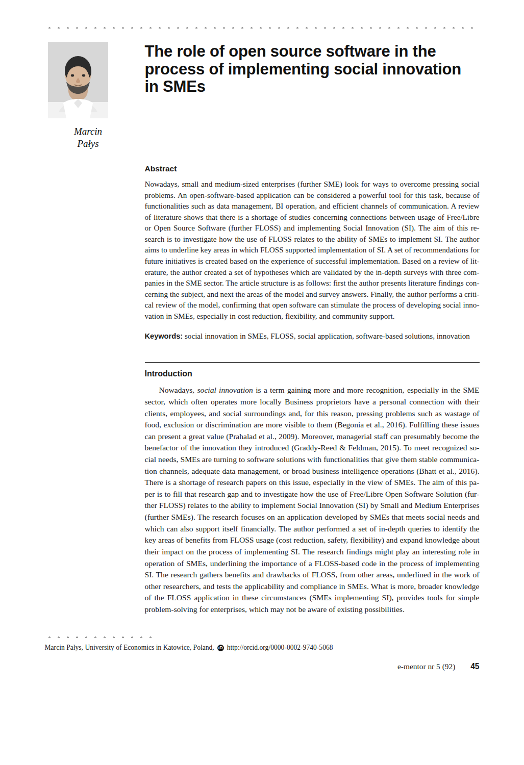Marcin
Pałys
The role of open source software in the process of implementing social innovation in SMEs
Abstract
Nowadays, small and medium-sized enterprises (further SME) look for ways to overcome pressing social problems. An open-software-based application can be considered a powerful tool for this task, because of functionalities such as data management, BI operation, and efficient channels of communication. A review of literature shows that there is a shortage of studies concerning connections between usage of Free/Libre or Open Source Software (further FLOSS) and implementing Social Innovation (SI). The aim of this research is to investigate how the use of FLOSS relates to the ability of SMEs to implement SI. The author aims to underline key areas in which FLOSS supported implementation of SI. A set of recommendations for future initiatives is created based on the experience of successful implementation. Based on a review of literature, the author created a set of hypotheses which are validated by the in-depth surveys with three companies in the SME sector. The article structure is as follows: first the author presents literature findings concerning the subject, and next the areas of the model and survey answers. Finally, the author performs a critical review of the model, confirming that open software can stimulate the process of developing social innovation in SMEs, especially in cost reduction, flexibility, and community support.
Keywords: social innovation in SMEs, FLOSS, social application, software-based solutions, innovation
Introduction
Nowadays, social innovation is a term gaining more and more recognition, especially in the SME sector, which often operates more locally Business proprietors have a personal connection with their clients, employees, and social surroundings and, for this reason, pressing problems such as wastage of food, exclusion or discrimination are more visible to them (Begonia et al., 2016). Fulfilling these issues can present a great value (Prahalad et al., 2009). Moreover, managerial staff can presumably become the benefactor of the innovation they introduced (Graddy-Reed & Feldman, 2015). To meet recognized social needs, SMEs are turning to software solutions with functionalities that give them stable communication channels, adequate data management, or broad business intelligence operations (Bhatt et al., 2016). There is a shortage of research papers on this issue, especially in the view of SMEs. The aim of this paper is to fill that research gap and to investigate how the use of Free/Libre Open Software Solution (further FLOSS) relates to the ability to implement Social Innovation (SI) by Small and Medium Enterprises (further SMEs). The research focuses on an application developed by SMEs that meets social needs and which can also support itself financially. The author performed a set of in-depth queries to identify the key areas of benefits from FLOSS usage (cost reduction, safety, flexibility) and expand knowledge about their impact on the process of implementing SI. The research findings might play an interesting role in operation of SMEs, underlining the importance of a FLOSS-based code in the process of implementing SI. The research gathers benefits and drawbacks of FLOSS, from other areas, underlined in the work of other researchers, and tests the applicability and compliance in SMEs. What is more, broader knowledge of the FLOSS application in these circumstances (SMEs implementing SI), provides tools for simple problem-solving for enterprises, which may not be aware of existing possibilities.
Marcin Pałys, University of Economics in Katowice, Poland, iD http://orcid.org/0000-0002-9740-5068
e-mentor nr 5 (92) 45